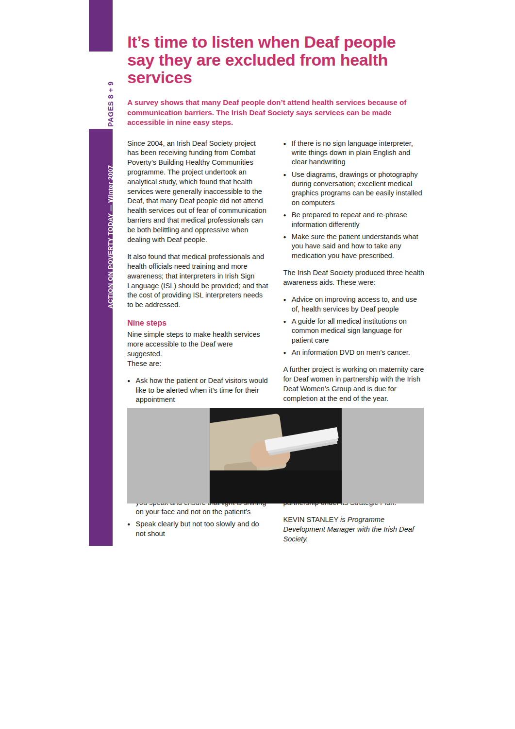PAGES 8 + 9
ACTION ON POVERTY TODAY — Winter 2007
It’s time to listen when Deaf people say they are excluded from health services
A survey shows that many Deaf people don’t attend health services because of communication barriers. The Irish Deaf Society says services can be made accessible in nine easy steps.
Since 2004, an Irish Deaf Society project has been receiving funding from Combat Poverty’s Building Healthy Communities programme. The project undertook an analytical study, which found that health services were generally inaccessible to the Deaf, that many Deaf people did not attend health services out of fear of communication barriers and that medical professionals can be both belittling and oppressive when dealing with Deaf people.
It also found that medical professionals and health officials need training and more awareness; that interpreters in Irish Sign Language (ISL) should be provided; and that the cost of providing ISL interpreters needs to be addressed.
Nine steps
Nine simple steps to make health services more accessible to the Deaf were suggested.
These are:
Ask how the patient or Deaf visitors would like to be alerted when it’s time for their appointment
Remember that every patient needs privacy and confidentiality and Deaf patients may not wish family members or their children to interpret for them; they may need a professional interpreter
Some patients may wish the words ‘Deaf patient’ to be labelled on the outside of their file for future use
Make eye contact with the patient before you speak and ensure that light is shining on your face and not on the patient’s
Speak clearly but not too slowly and do not shout
If there is no sign language interpreter, write things down in plain English and clear handwriting
Use diagrams, drawings or photography during conversation; excellent medical graphics programs can be easily installed on computers
Be prepared to repeat and re-phrase information differently
Make sure the patient understands what you have said and how to take any medication you have prescribed.
The Irish Deaf Society produced three health awareness aids. These were:
Advice on improving access to, and use of, health services by Deaf people
A guide for all medical institutions on common medical sign language for patient care
An information DVD on men’s cancer.
A further project is working on maternity care for Deaf women in partnership with the Irish Deaf Women’s Group and is due for completion at the end of the year.
The Irish Deaf Society is expanding its scope in 2008 as part of its new Strategic Plan 2008–2018. It has been engaging with the Health Service Executive (HSE) on the contractual arrangement for services under Sectoral Plan Part 2 in the Disability Act 2005. Through this, it hopes to receive HSE funding to allow it to develop its capacity to serve the Deaf community through this partnership under its Strategic Plan.
KEVIN STANLEY is Programme Development Manager with the Irish Deaf Society.